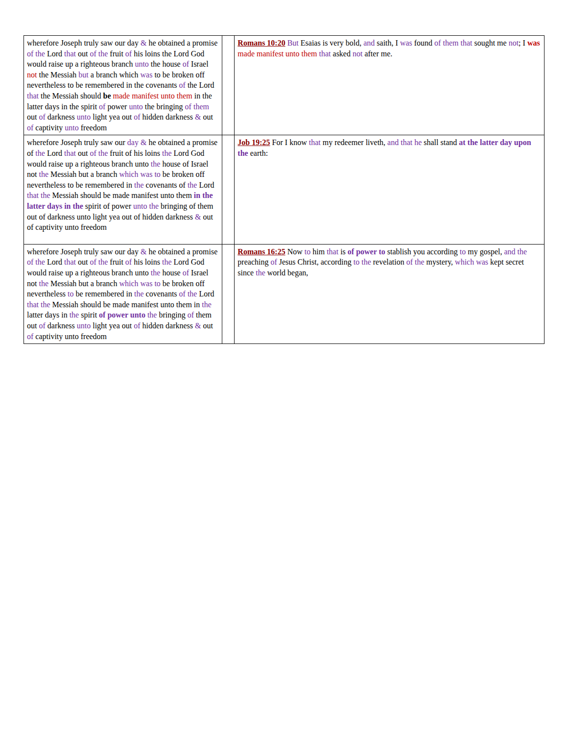| wherefore Joseph truly saw our day & he obtained a promise of the Lord that out of the fruit of his loins the Lord God would raise up a righteous branch unto the house of Israel not the Messiah but a branch which was to be broken off nevertheless to be remembered in the covenants of the Lord that the Messiah should be made manifest unto them in the latter days in the spirit of power unto the bringing of them out of darkness unto light yea out of hidden darkness & out of captivity unto freedom | | Romans 10:20 But Esaias is very bold, and saith, I was found of them that sought me not ; I was made manifest unto them that asked not after me. |
| wherefore Joseph truly saw our day & he obtained a promise of the Lord that out of the fruit of his loins the Lord God would raise up a righteous branch unto the house of Israel not the Messiah but a branch which was to be broken off nevertheless to be remembered in the covenants of the Lord that the Messiah should be made manifest unto them in the latter days in the spirit of power unto the bringing of them out of darkness unto light yea out of hidden darkness & out of captivity unto freedom | | Job 19:25 For I know that my redeemer liveth, and that he shall stand at the latter day upon the earth: |
| wherefore Joseph truly saw our day & he obtained a promise of the Lord that out of the fruit of his loins the Lord God would raise up a righteous branch unto the house of Israel not the Messiah but a branch which was to be broken off nevertheless to be remembered in the covenants of the Lord that the Messiah should be made manifest unto them in the latter days in the spirit of power unto the bringing of them out of darkness unto light yea out of hidden darkness & out of captivity unto freedom | | Romans 16:25 Now to him that is of power to stablish you according to my gospel, and the preaching of Jesus Christ, according to the revelation of the mystery, which was kept secret since the world began, |